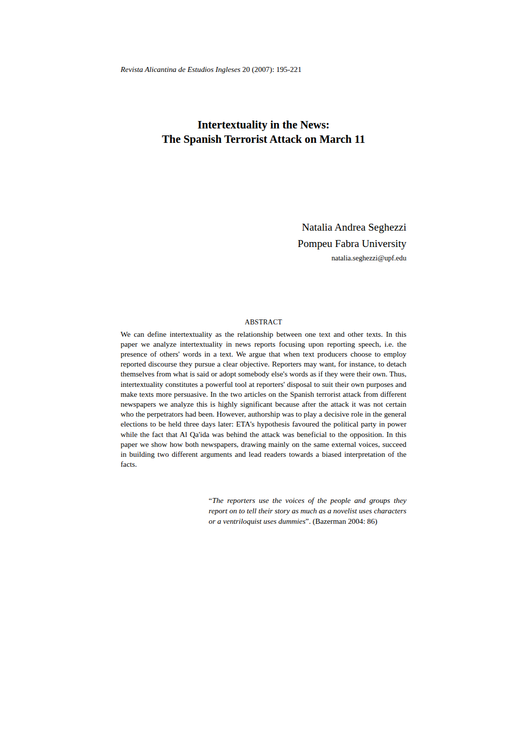Revista Alicantina de Estudios Ingleses 20 (2007): 195-221
Intertextuality in the News:
The Spanish Terrorist Attack on March 11
Natalia Andrea Seghezzi
Pompeu Fabra University
natalia.seghezzi@upf.edu
ABSTRACT
We can define intertextuality as the relationship between one text and other texts. In this paper we analyze intertextuality in news reports focusing upon reporting speech, i.e. the presence of others' words in a text. We argue that when text producers choose to employ reported discourse they pursue a clear objective. Reporters may want, for instance, to detach themselves from what is said or adopt somebody else's words as if they were their own. Thus, intertextuality constitutes a powerful tool at reporters' disposal to suit their own purposes and make texts more persuasive. In the two articles on the Spanish terrorist attack from different newspapers we analyze this is highly significant because after the attack it was not certain who the perpetrators had been. However, authorship was to play a decisive role in the general elections to be held three days later: ETA's hypothesis favoured the political party in power while the fact that Al Qa'ida was behind the attack was beneficial to the opposition. In this paper we show how both newspapers, drawing mainly on the same external voices, succeed in building two different arguments and lead readers towards a biased interpretation of the facts.
“The reporters use the voices of the people and groups they report on to tell their story as much as a novelist uses characters or a ventriloquist uses dummies”. (Bazerman 2004: 86)